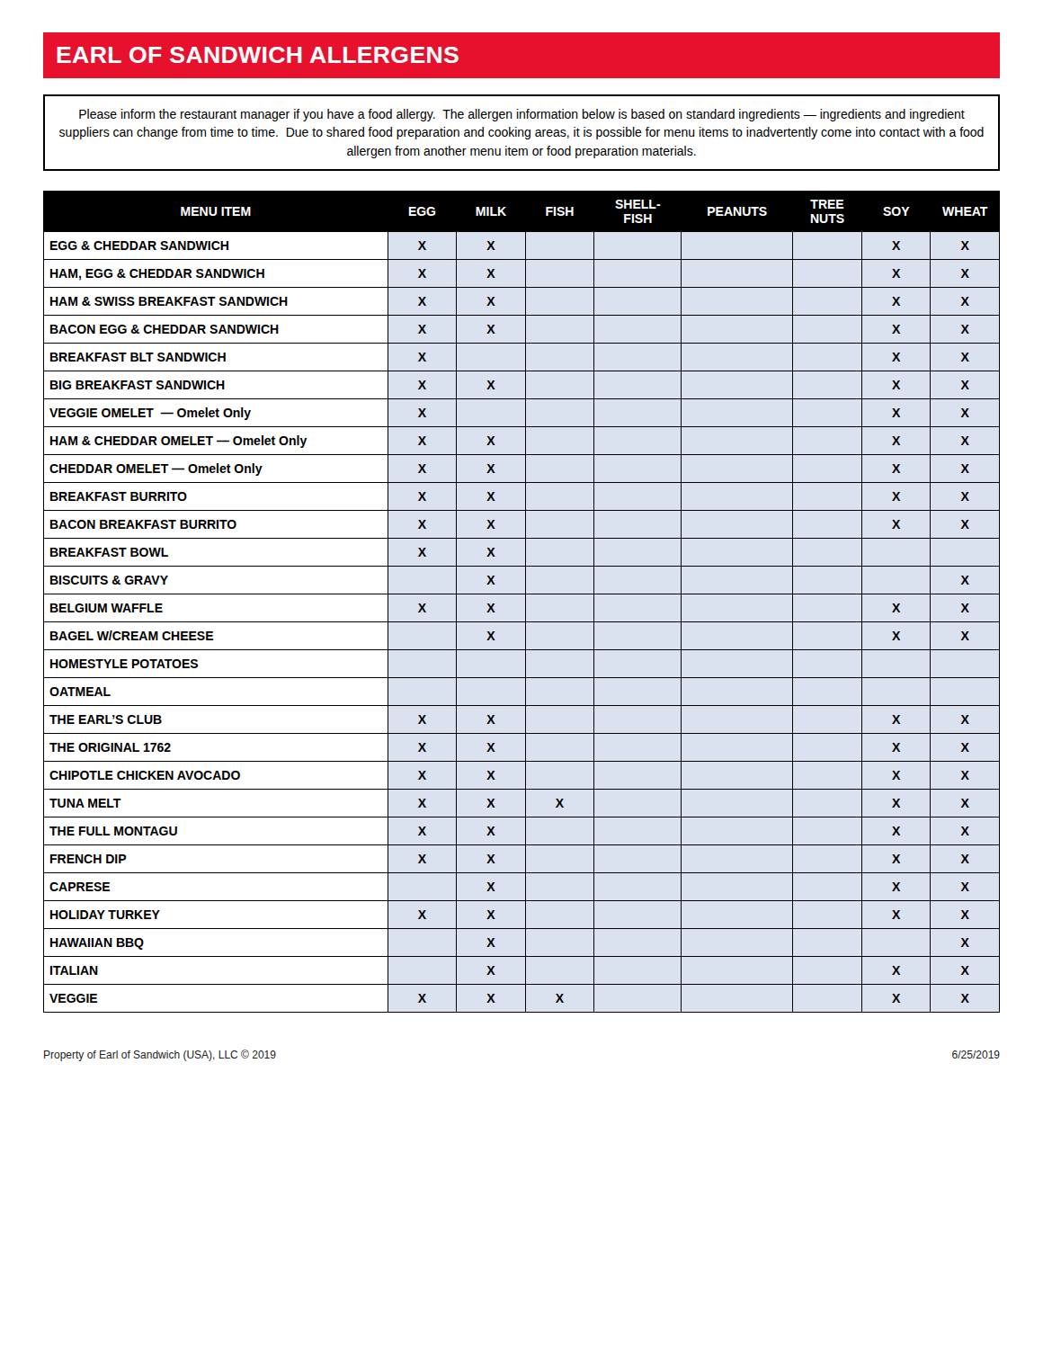EARL OF SANDWICH ALLERGENS
Please inform the restaurant manager if you have a food allergy. The allergen information below is based on standard ingredients — ingredients and ingredient suppliers can change from time to time. Due to shared food preparation and cooking areas, it is possible for menu items to inadvertently come into contact with a food allergen from another menu item or food preparation materials.
| MENU ITEM | EGG | MILK | FISH | SHELL- FISH | PEANUTS | TREE NUTS | SOY | WHEAT |
| --- | --- | --- | --- | --- | --- | --- | --- | --- |
| EGG & CHEDDAR SANDWICH | X | X | | | | | X | X |
| HAM, EGG & CHEDDAR SANDWICH | X | X | | | | | X | X |
| HAM & SWISS BREAKFAST SANDWICH | X | X | | | | | X | X |
| BACON EGG & CHEDDAR SANDWICH | X | X | | | | | X | X |
| BREAKFAST BLT SANDWICH | X | | | | | | X | X |
| BIG BREAKFAST SANDWICH | X | X | | | | | X | X |
| VEGGIE OMELET — Omelet Only | X | | | | | | X | X |
| HAM & CHEDDAR OMELET — Omelet Only | X | X | | | | | X | X |
| CHEDDAR OMELET — Omelet Only | X | X | | | | | X | X |
| BREAKFAST BURRITO | X | X | | | | | X | X |
| BACON BREAKFAST BURRITO | X | X | | | | | X | X |
| BREAKFAST BOWL | X | X | | | | | | |
| BISCUITS & GRAVY | | X | | | | | | X |
| BELGIUM WAFFLE | X | X | | | | | X | X |
| BAGEL W/CREAM CHEESE | | X | | | | | X | X |
| HOMESTYLE POTATOES | | | | | | | | |
| OATMEAL | | | | | | | | |
| THE EARL’S CLUB | X | X | | | | | X | X |
| THE ORIGINAL 1762 | X | X | | | | | X | X |
| CHIPOTLE CHICKEN AVOCADO | X | X | | | | | X | X |
| TUNA MELT | X | X | X | | | | X | X |
| THE FULL MONTAGU | X | X | | | | | X | X |
| FRENCH DIP | X | X | | | | | X | X |
| CAPRESE | | X | | | | | X | X |
| HOLIDAY TURKEY | X | X | | | | | X | X |
| HAWAIIAN BBQ | | X | | | | | | X |
| ITALIAN | | X | | | | | X | X |
| VEGGIE | X | X | X | | | | X | X |
Property of Earl of Sandwich (USA), LLC © 2019 6/25/2019